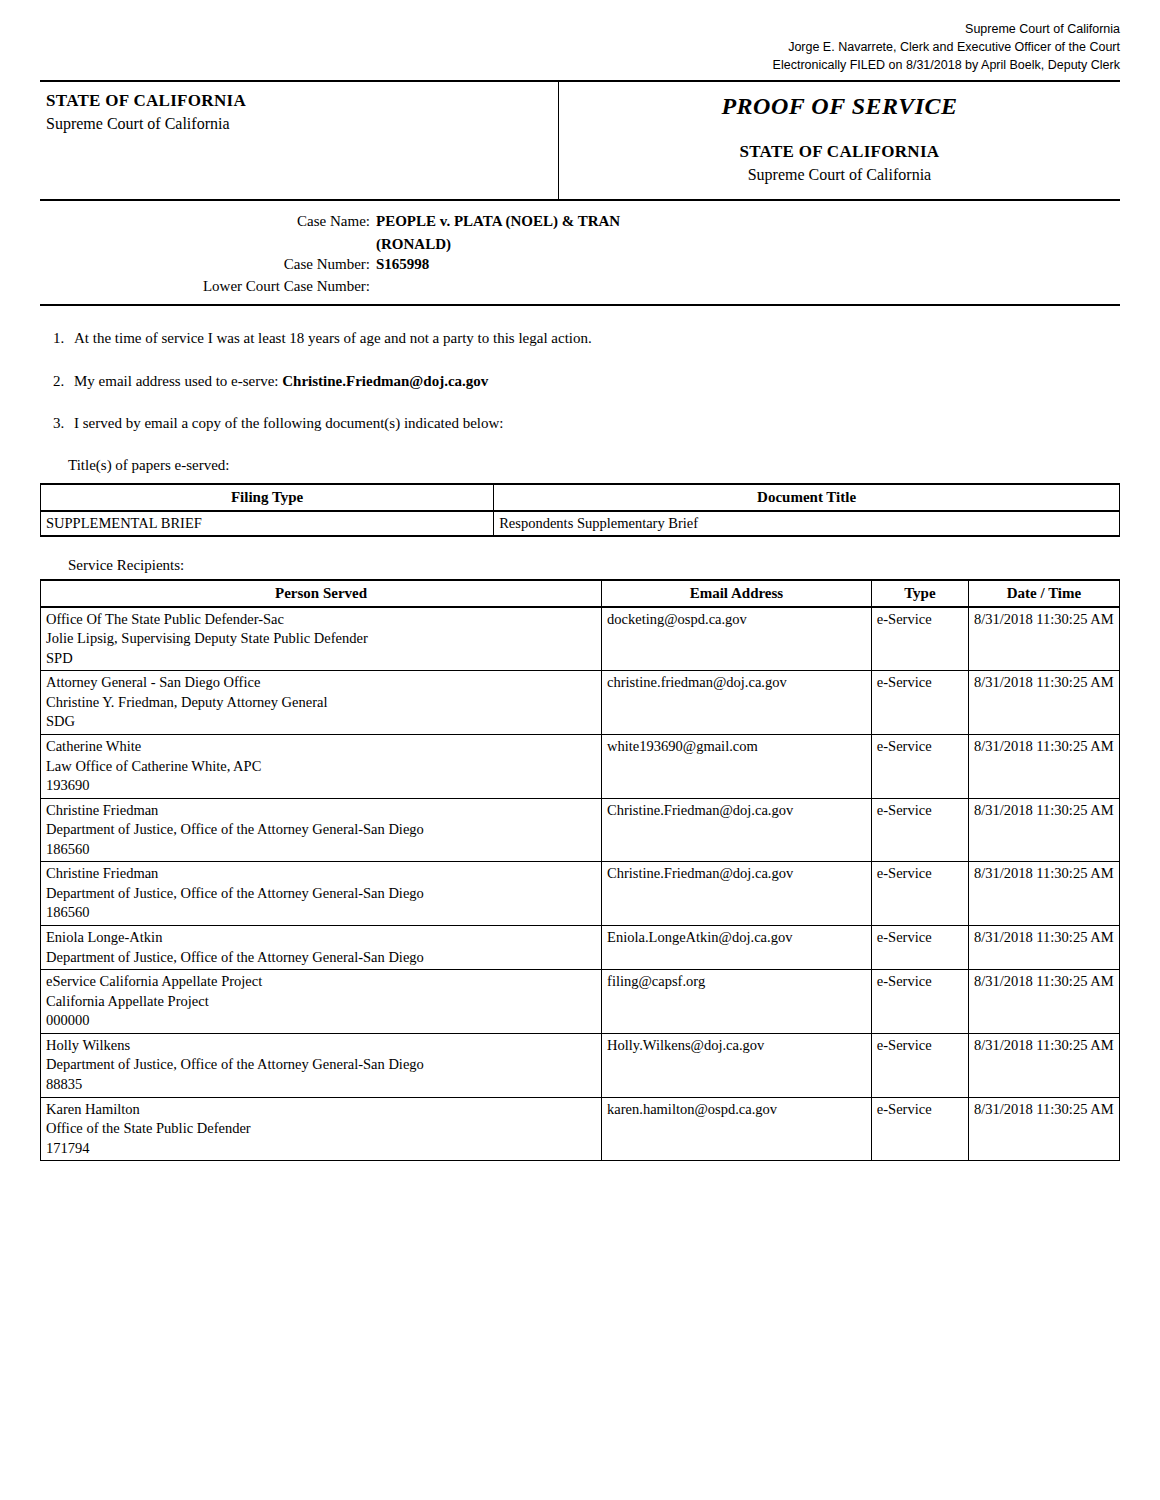Supreme Court of California
Jorge E. Navarrete, Clerk and Executive Officer of the Court
Electronically FILED on 8/31/2018 by April Boelk, Deputy Clerk
| STATE OF CALIFORNIA Supreme Court of California | PROOF OF SERVICE STATE OF CALIFORNIA Supreme Court of California |
Case Name:
PEOPLE v. PLATA (NOEL) & TRAN
(RONALD)
Case Number:
S165998
Lower Court Case Number:
At the time of service I was at least 18 years of age and not a party to this legal action.
My email address used to e-serve: Christine.Friedman@doj.ca.gov
I served by email a copy of the following document(s) indicated below:
Title(s) of papers e-served:
| Filing Type | Document Title |
| --- | --- |
| SUPPLEMENTAL BRIEF | Respondents Supplementary Brief |
Service Recipients:
| Person Served | Email Address | Type | Date / Time |
| --- | --- | --- | --- |
| Office Of The State Public Defender-Sac Jolie Lipsig, Supervising Deputy State Public Defender SPD | docketing@ospd.ca.gov | e-Service | 8/31/2018 11:30:25 AM |
| Attorney General - San Diego Office Christine Y. Friedman, Deputy Attorney General SDG | christine.friedman@doj.ca.gov | e-Service | 8/31/2018 11:30:25 AM |
| Catherine White Law Office of Catherine White, APC 193690 | white193690@gmail.com | e-Service | 8/31/2018 11:30:25 AM |
| Christine Friedman Department of Justice, Office of the Attorney General-San Diego 186560 | Christine.Friedman@doj.ca.gov | e-Service | 8/31/2018 11:30:25 AM |
| Christine Friedman Department of Justice, Office of the Attorney General-San Diego 186560 | Christine.Friedman@doj.ca.gov | e-Service | 8/31/2018 11:30:25 AM |
| Eniola Longe-Atkin Department of Justice, Office of the Attorney General-San Diego | Eniola.LongeAtkin@doj.ca.gov | e-Service | 8/31/2018 11:30:25 AM |
| eService California Appellate Project California Appellate Project 000000 | filing@capsf.org | e-Service | 8/31/2018 11:30:25 AM |
| Holly Wilkens Department of Justice, Office of the Attorney General-San Diego 88835 | Holly.Wilkens@doj.ca.gov | e-Service | 8/31/2018 11:30:25 AM |
| Karen Hamilton Office of the State Public Defender 171794 | karen.hamilton@ospd.ca.gov | e-Service | 8/31/2018 11:30:25 AM |